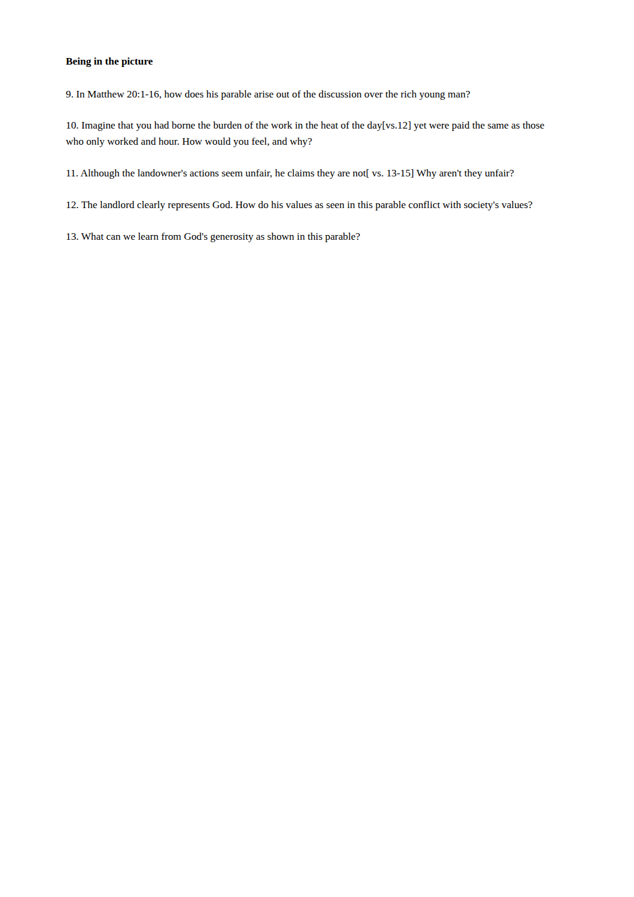Being in the picture
9. In Matthew 20:1-16, how does his parable arise out of the discussion over the rich young man?
10. Imagine that you had borne the burden of the work in the heat of the day[vs.12] yet were paid the same as those who only worked and hour. How would you feel, and why?
11. Although the landowner's actions seem unfair, he claims they are not[ vs. 13-15] Why aren't they unfair?
12. The landlord clearly represents God. How do his values as seen in this parable conflict with society's values?
13. What can we learn from God's generosity as shown in this parable?